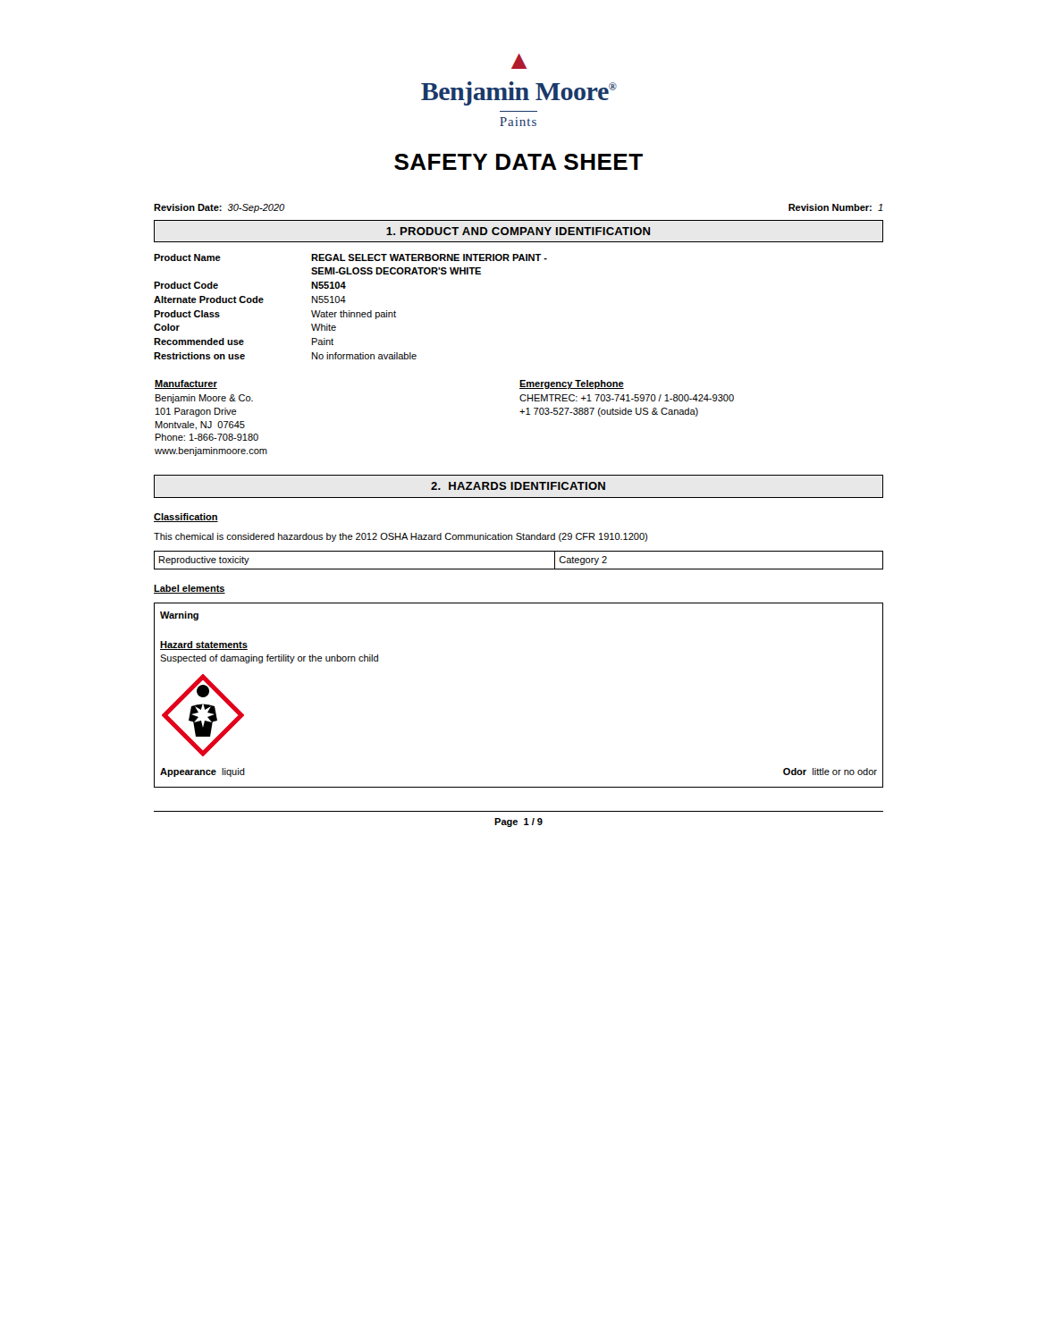▲
Benjamin Moore®
Paints
SAFETY DATA SHEET
Revision Date: 30-Sep-2020 Revision Number: 1
1. PRODUCT AND COMPANY IDENTIFICATION
| Product Name | REGAL SELECT WATERBORNE INTERIOR PAINT - SEMI-GLOSS DECORATOR'S WHITE |
| Product Code | N55104 |
| Alternate Product Code | N55104 |
| Product Class | Water thinned paint |
| Color | White |
| Recommended use | Paint |
| Restrictions on use | No information available |
| Manufacturer Benjamin Moore & Co. 101 Paragon Drive Montvale, NJ 07645 Phone: 1-866-708-9180 www.benjaminmoore.com | Emergency Telephone CHEMTREC: +1 703-741-5970 / 1-800-424-9300 +1 703-527-3887 (outside US & Canada) |
2. HAZARDS IDENTIFICATION
Classification
This chemical is considered hazardous by the 2012 OSHA Hazard Communication Standard (29 CFR 1910.1200)
| Reproductive toxicity | Category 2 |
Label elements
Warning
Hazard statements
Suspected of damaging fertility or the unborn child
Appearance liquid Odor little or no odor
Page 1 / 9